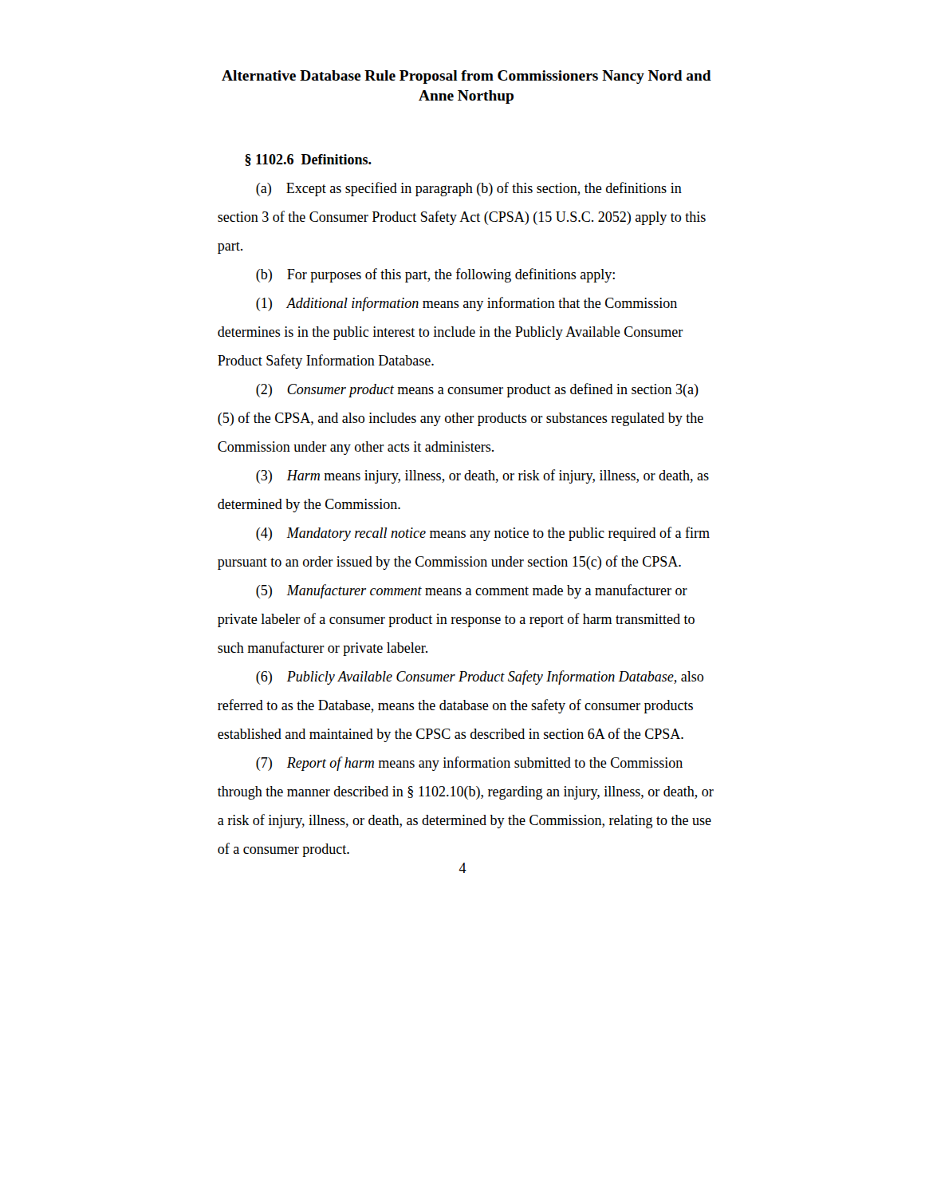Alternative Database Rule Proposal from Commissioners Nancy Nord and Anne Northup
§ 1102.6 Definitions.
(a) Except as specified in paragraph (b) of this section, the definitions in section 3 of the Consumer Product Safety Act (CPSA) (15 U.S.C. 2052) apply to this part.
(b) For purposes of this part, the following definitions apply:
(1) Additional information means any information that the Commission determines is in the public interest to include in the Publicly Available Consumer Product Safety Information Database.
(2) Consumer product means a consumer product as defined in section 3(a)(5) of the CPSA, and also includes any other products or substances regulated by the Commission under any other acts it administers.
(3) Harm means injury, illness, or death, or risk of injury, illness, or death, as determined by the Commission.
(4) Mandatory recall notice means any notice to the public required of a firm pursuant to an order issued by the Commission under section 15(c) of the CPSA.
(5) Manufacturer comment means a comment made by a manufacturer or private labeler of a consumer product in response to a report of harm transmitted to such manufacturer or private labeler.
(6) Publicly Available Consumer Product Safety Information Database, also referred to as the Database, means the database on the safety of consumer products established and maintained by the CPSC as described in section 6A of the CPSA.
(7) Report of harm means any information submitted to the Commission through the manner described in § 1102.10(b), regarding an injury, illness, or death, or a risk of injury, illness, or death, as determined by the Commission, relating to the use of a consumer product.
4